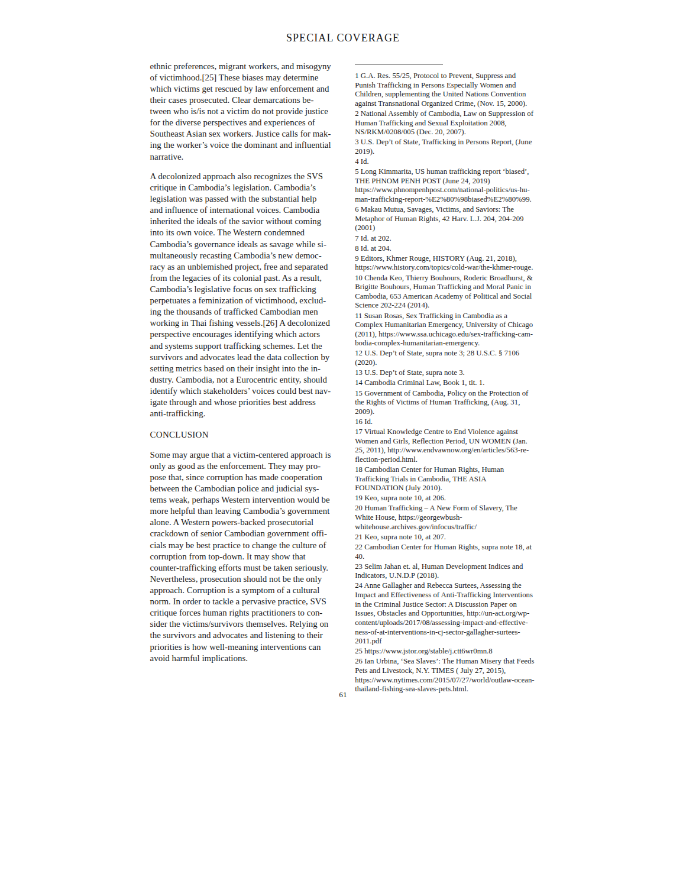SPECIAL COVERAGE
ethnic preferences, migrant workers, and misogyny of victimhood.[25] These biases may determine which victims get rescued by law enforcement and their cases prosecuted. Clear demarcations between who is/is not a victim do not provide justice for the diverse perspectives and experiences of Southeast Asian sex workers. Justice calls for making the worker’s voice the dominant and influential narrative.
A decolonized approach also recognizes the SVS critique in Cambodia’s legislation. Cambodia’s legislation was passed with the substantial help and influence of international voices. Cambodia inherited the ideals of the savior without coming into its own voice. The Western condemned Cambodia’s governance ideals as savage while simultaneously recasting Cambodia’s new democracy as an unblemished project, free and separated from the legacies of its colonial past. As a result, Cambodia’s legislative focus on sex trafficking perpetuates a feminization of victimhood, excluding the thousands of trafficked Cambodian men working in Thai fishing vessels.[26] A decolonized perspective encourages identifying which actors and systems support trafficking schemes. Let the survivors and advocates lead the data collection by setting metrics based on their insight into the industry. Cambodia, not a Eurocentric entity, should identify which stakeholders’ voices could best navigate through and whose priorities best address anti-trafficking.
CONCLUSION
Some may argue that a victim-centered approach is only as good as the enforcement. They may propose that, since corruption has made cooperation between the Cambodian police and judicial systems weak, perhaps Western intervention would be more helpful than leaving Cambodia’s government alone. A Western powers-backed prosecutorial crackdown of senior Cambodian government officials may be best practice to change the culture of corruption from top-down. It may show that counter-trafficking efforts must be taken seriously. Nevertheless, prosecution should not be the only approach. Corruption is a symptom of a cultural norm. In order to tackle a pervasive practice, SVS critique forces human rights practitioners to consider the victims/survivors themselves. Relying on the survivors and advocates and listening to their priorities is how well-meaning interventions can avoid harmful implications.
1 G.A. Res. 55/25, Protocol to Prevent, Suppress and Punish Trafficking in Persons Especially Women and Children, supplementing the United Nations Convention against Transnational Organized Crime, (Nov. 15, 2000).
2 National Assembly of Cambodia, Law on Suppression of Human Trafficking and Sexual Exploitation 2008, NS/RKM/0208/005 (Dec. 20, 2007).
3 U.S. Dep’t of State, Trafficking in Persons Report, (June 2019).
4 Id.
5 Long Kimmarita, US human trafficking report ‘biased’, THE PHNOM PENH POST (June 24, 2019) https://www.phnompenhpost.com/national-politics/us-human-trafficking-report-%E2%80%98biased%E2%80%99.
6 Makau Mutua, Savages, Victims, and Saviors: The Metaphor of Human Rights, 42 Harv. L.J. 204, 204-209 (2001)
7 Id. at 202.
8 Id. at 204.
9 Editors, Khmer Rouge, HISTORY (Aug. 21, 2018), https://www.history.com/topics/cold-war/the-khmer-rouge.
10 Chenda Keo, Thierry Bouhours, Roderic Broadhurst, & Brigitte Bouhours, Human Trafficking and Moral Panic in Cambodia, 653 American Academy of Political and Social Science 202-224 (2014).
11 Susan Rosas, Sex Trafficking in Cambodia as a Complex Humanitarian Emergency, University of Chicago (2011), https://www.ssa.uchicago.edu/sex-trafficking-cambodia-complex-humanitarian-emergency.
12 U.S. Dep’t of State, supra note 3; 28 U.S.C. § 7106 (2020).
13 U.S. Dep’t of State, supra note 3.
14 Cambodia Criminal Law, Book 1, tit. 1.
15 Government of Cambodia, Policy on the Protection of the Rights of Victims of Human Trafficking, (Aug. 31, 2009).
16 Id.
17 Virtual Knowledge Centre to End Violence against Women and Girls, Reflection Period, UN WOMEN (Jan. 25, 2011), http://www.endvawnow.org/en/articles/563-reflection-period.html.
18 Cambodian Center for Human Rights, Human Trafficking Trials in Cambodia, THE ASIA FOUNDATION (July 2010).
19 Keo, supra note 10, at 206.
20 Human Trafficking – A New Form of Slavery, The White House, https://georgewbush-whitehouse.archives.gov/infocus/traffic/
21 Keo, supra note 10, at 207.
22 Cambodian Center for Human Rights, supra note 18, at 40.
23 Selim Jahan et. al, Human Development Indices and Indicators, U.N.D.P (2018).
24 Anne Gallagher and Rebecca Surtees, Assessing the Impact and Effectiveness of Anti-Trafficking Interventions in the Criminal Justice Sector: A Discussion Paper on Issues, Obstacles and Opportunities, http://un-act.org/wp-content/uploads/2017/08/assessing-impact-and-effectiveness-of-at-interventions-in-cj-sector-gallagher-surtees-2011.pdf
25 https://www.jstor.org/stable/j.ctt6wr0mn.8
26 Ian Urbina, ‘Sea Slaves’: The Human Misery that Feeds Pets and Livestock, N.Y. TIMES ( July 27, 2015), https://www.nytimes.com/2015/07/27/world/outlaw-ocean-thailand-fishing-sea-slaves-pets.html.
61